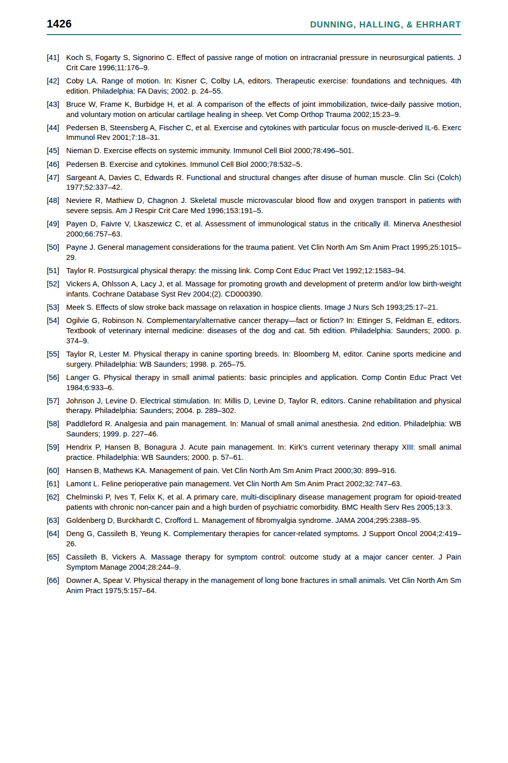1426 DUNNING, HALLING, & EHRHART
[41] Koch S, Fogarty S, Signorino C. Effect of passive range of motion on intracranial pressure in neurosurgical patients. J Crit Care 1996;11:176–9.
[42] Coby LA. Range of motion. In: Kisner C, Colby LA, editors. Therapeutic exercise: foundations and techniques. 4th edition. Philadelphia: FA Davis; 2002. p. 24–55.
[43] Bruce W, Frame K, Burbidge H, et al. A comparison of the effects of joint immobilization, twice-daily passive motion, and voluntary motion on articular cartilage healing in sheep. Vet Comp Orthop Trauma 2002;15:23–9.
[44] Pedersen B, Steensberg A, Fischer C, et al. Exercise and cytokines with particular focus on muscle-derived IL-6. Exerc Immunol Rev 2001;7:18–31.
[45] Nieman D. Exercise effects on systemic immunity. Immunol Cell Biol 2000;78:496–501.
[46] Pedersen B. Exercise and cytokines. Immunol Cell Biol 2000;78:532–5.
[47] Sargeant A, Davies C, Edwards R. Functional and structural changes after disuse of human muscle. Clin Sci (Colch) 1977;52:337–42.
[48] Neviere R, Mathiew D, Chagnon J. Skeletal muscle microvascular blood flow and oxygen transport in patients with severe sepsis. Am J Respir Crit Care Med 1996;153:191–5.
[49] Payen D, Faivre V, Lkaszewicz C, et al. Assessment of immunological status in the critically ill. Minerva Anesthesiol 2000;66:757–63.
[50] Payne J. General management considerations for the trauma patient. Vet Clin North Am Sm Anim Pract 1995;25:1015–29.
[51] Taylor R. Postsurgical physical therapy: the missing link. Comp Cont Educ Pract Vet 1992;12:1583–94.
[52] Vickers A, Ohlsson A, Lacy J, et al. Massage for promoting growth and development of preterm and/or low birth-weight infants. Cochrane Database Syst Rev 2004;(2). CD000390.
[53] Meek S. Effects of slow stroke back massage on relaxation in hospice clients. Image J Nurs Sch 1993;25:17–21.
[54] Ogilvie G, Robinson N. Complementary/alternative cancer therapy—fact or fiction? In: Ettinger S, Feldman E, editors. Textbook of veterinary internal medicine: diseases of the dog and cat. 5th edition. Philadelphia: Saunders; 2000. p. 374–9.
[55] Taylor R, Lester M. Physical therapy in canine sporting breeds. In: Bloomberg M, editor. Canine sports medicine and surgery. Philadelphia: WB Saunders; 1998. p. 265–75.
[56] Langer G. Physical therapy in small animal patients: basic principles and application. Comp Contin Educ Pract Vet 1984;6:933–6.
[57] Johnson J, Levine D. Electrical stimulation. In: Millis D, Levine D, Taylor R, editors. Canine rehabilitation and physical therapy. Philadelphia: Saunders; 2004. p. 289–302.
[58] Paddleford R. Analgesia and pain management. In: Manual of small animal anesthesia. 2nd edition. Philadelphia: WB Saunders; 1999. p. 227–46.
[59] Hendrix P, Hansen B, Bonagura J. Acute pain management. In: Kirk's current veterinary therapy XIII: small animal practice. Philadelphia: WB Saunders; 2000. p. 57–61.
[60] Hansen B, Mathews KA. Management of pain. Vet Clin North Am Sm Anim Pract 2000;30: 899–916.
[61] Lamont L. Feline perioperative pain management. Vet Clin North Am Sm Anim Pract 2002;32:747–63.
[62] Chelminski P, Ives T, Felix K, et al. A primary care, multi-disciplinary disease management program for opioid-treated patients with chronic non-cancer pain and a high burden of psychiatric comorbidity. BMC Health Serv Res 2005;13:3.
[63] Goldenberg D, Burckhardt C, Crofford L. Management of fibromyalgia syndrome. JAMA 2004;295:2388–95.
[64] Deng G, Cassileth B, Yeung K. Complementary therapies for cancer-related symptoms. J Support Oncol 2004;2:419–26.
[65] Cassileth B, Vickers A. Massage therapy for symptom control: outcome study at a major cancer center. J Pain Symptom Manage 2004;28:244–9.
[66] Downer A, Spear V. Physical therapy in the management of long bone fractures in small animals. Vet Clin North Am Sm Anim Pract 1975;5:157–64.